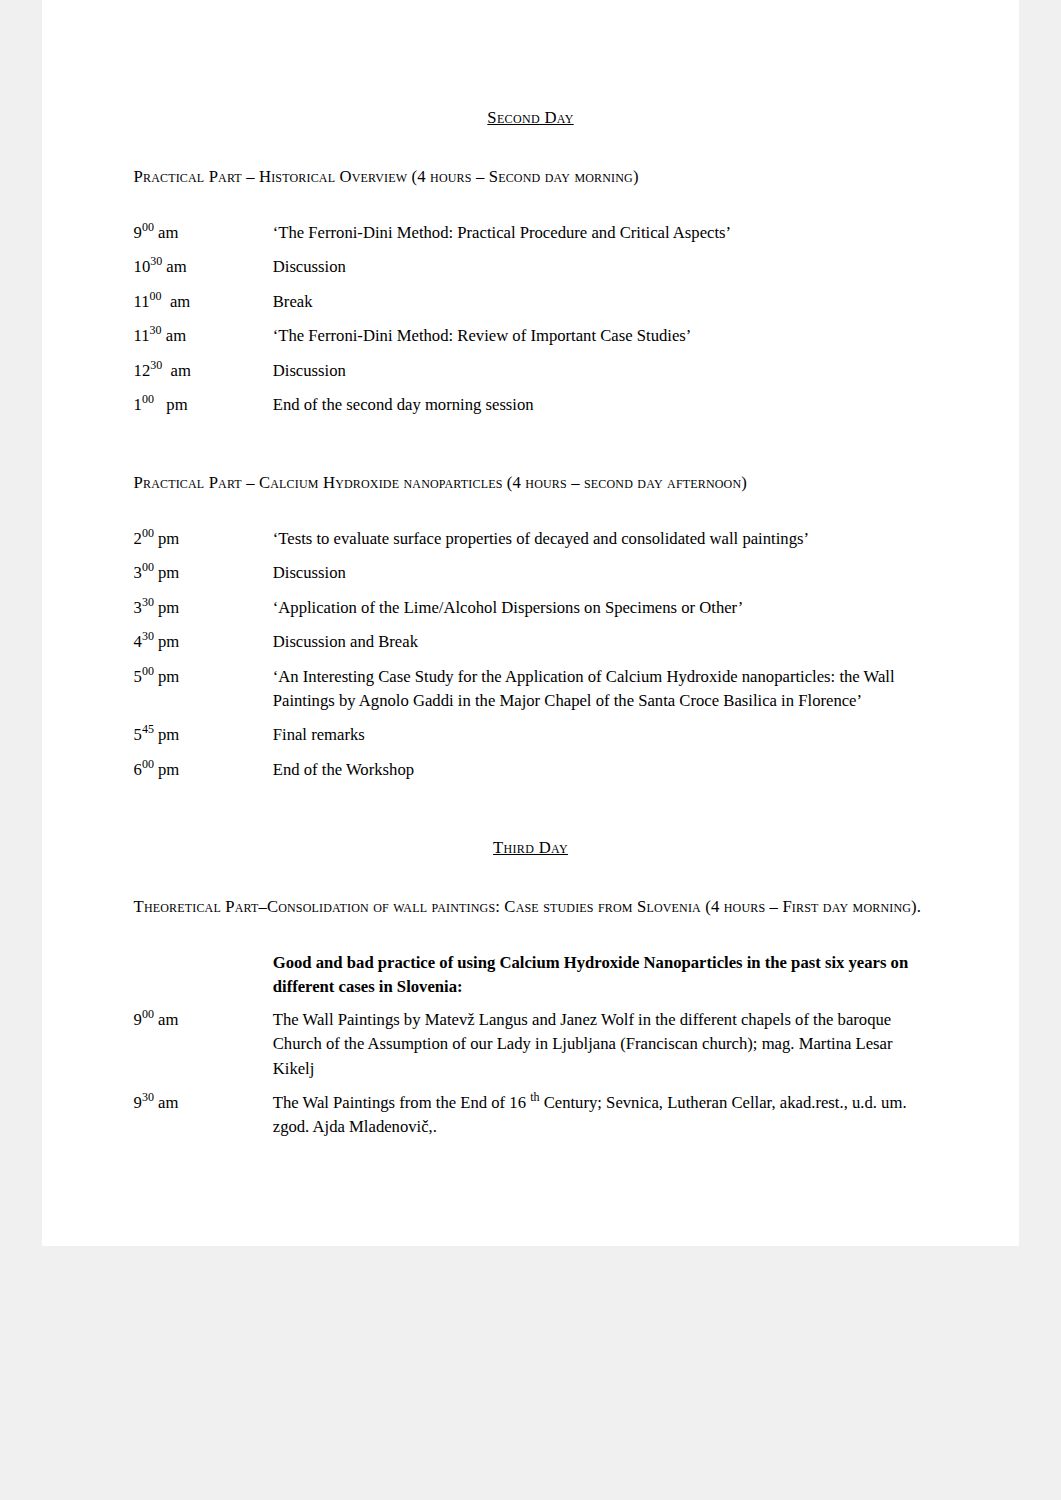Second Day
Practical Part – Historical Overview (4 hours – Second day morning)
| 9 00 am | ‘The Ferroni-Dini Method: Practical Procedure and Critical Aspects’ |
| 10 30 am | Discussion |
| 11 00 am | Break |
| 11 30 am | ‘The Ferroni-Dini Method: Review of Important Case Studies’ |
| 12 30 am | Discussion |
| 1 00 pm | End of the second day morning session |
Practical Part – Calcium Hydroxide nanoparticles (4 hours – second day afternoon)
| 2 00 pm | ‘Tests to evaluate surface properties of decayed and consolidated wall paintings’ |
| 3 00 pm | Discussion |
| 3 30 pm | ‘Application of the Lime/Alcohol Dispersions on Specimens or Other’ |
| 4 30 pm | Discussion and Break |
| 5 00 pm | ‘An Interesting Case Study for the Application of Calcium Hydroxide nanoparticles: the Wall Paintings by Agnolo Gaddi in the Major Chapel of the Santa Croce Basilica in Florence’ |
| 5 45 pm | Final remarks |
| 6 00 pm | End of the Workshop |
Third Day
Theoretical Part–Consolidation of wall paintings: Case studies from Slovenia (4 hours – First day morning).
Good and bad practice of using Calcium Hydroxide Nanoparticles in the past six years on different cases in Slovenia:
| 9 00 am | The Wall Paintings by Matevž Langus and Janez Wolf in the different chapels of the baroque Church of the Assumption of our Lady in Ljubljana (Franciscan church); mag. Martina Lesar Kikelj |
| 9 30 am | The Wal Paintings from the End of 16 th Century; Sevnica, Lutheran Cellar, akad.rest., u.d. um. zgod. Ajda Mladenovič,. |